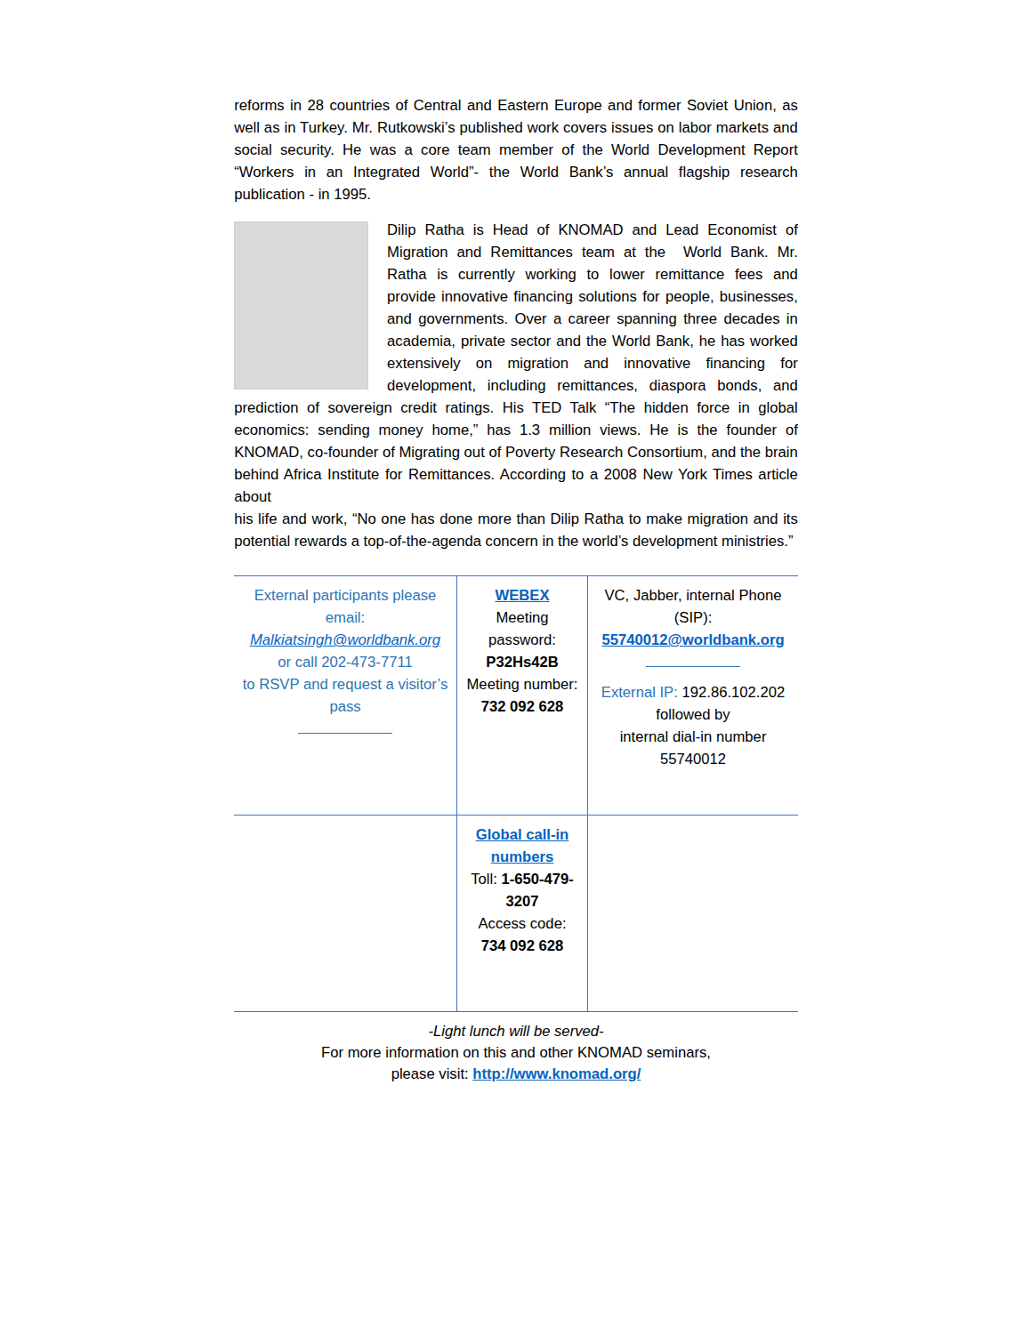reforms in 28 countries of Central and Eastern Europe and former Soviet Union, as well as in Turkey. Mr. Rutkowski’s published work covers issues on labor markets and social security. He was a core team member of the World Development Report “Workers in an Integrated World”- the World Bank’s annual flagship research publication - in 1995.
Dilip Ratha is Head of KNOMAD and Lead Economist of Migration and Remittances team at the World Bank. Mr. Ratha is currently working to lower remittance fees and provide innovative financing solutions for people, businesses, and governments. Over a career spanning three decades in academia, private sector and the World Bank, he has worked extensively on migration and innovative financing for development, including remittances, diaspora bonds, and prediction of sovereign credit ratings. His TED Talk “The hidden force in global economics: sending money home,” has 1.3 million views. He is the founder of KNOMAD, co-founder of Migrating out of Poverty Research Consortium, and the brain behind Africa Institute for Remittances. According to a 2008 New York Times article about
his life and work, “No one has done more than Dilip Ratha to make migration and its potential rewards a top-of-the-agenda concern in the world’s development ministries.”
| External participants please email: Malkiatsingh@worldbank.org or call 202-473-7711 to RSVP and request a visitor’s pass | WEBEX Meeting password: P32Hs42B Meeting number: 732 092 628 | VC, Jabber, internal Phone (SIP): 55740012@worldbank.org External IP: 192.86.102.202 followed by internal dial-in number 55740012 |
| | Global call-in numbers Toll: 1-650-479-3207 Access code: 734 092 628 | |
-Light lunch will be served-
For more information on this and other KNOMAD seminars,
please visit: http://www.knomad.org/